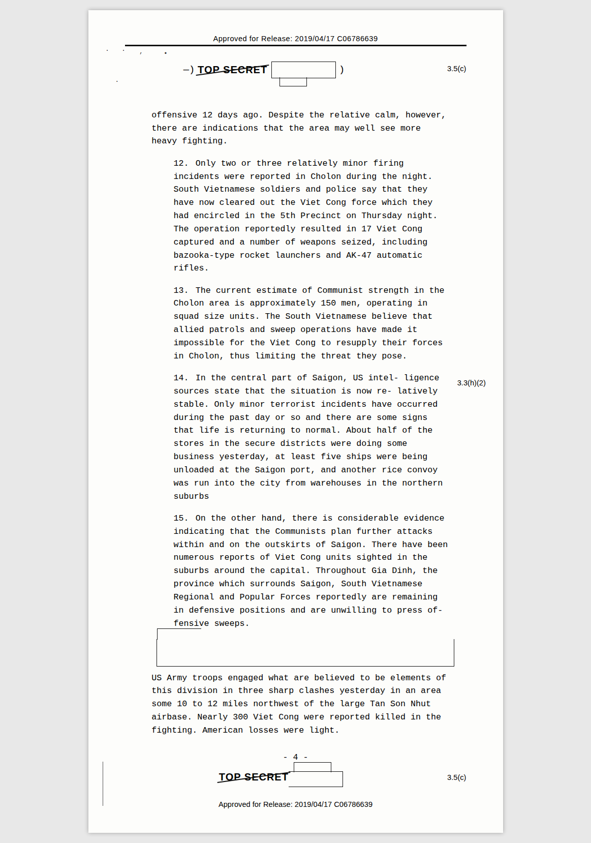Approved for Release: 2019/04/17 C06786639
. .
,
•
.
—) TOP SECRET )
3.5(c)
offensive 12 days ago. Despite the relative calm, however, there are indications that the area may well see more heavy fighting.
12. Only two or three relatively minor firing incidents were reported in Cholon during the night. South Vietnamese soldiers and police say that they have now cleared out the Viet Cong force which they had encircled in the 5th Precinct on Thursday night. The operation reportedly resulted in 17 Viet Cong captured and a number of weapons seized, including bazooka-type rocket launchers and AK-47 automatic rifles.
13. The current estimate of Communist strength in the Cholon area is approximately 150 men, operating in squad size units. The South Vietnamese believe that allied patrols and sweep operations have made it impossible for the Viet Cong to resupply their forces in Cholon, thus limiting the threat they pose.
14. In the central part of Saigon, US intel- ligence sources state that the situation is now re- latively stable. Only minor terrorist incidents have occurred during the past day or so and there are some signs that life is returning to normal. About half of the stores in the secure districts were doing some business yesterday, at least five ships were being unloaded at the Saigon port, and another rice convoy was run into the city from warehouses in the northern suburbs
15. On the other hand, there is considerable evidence indicating that the Communists plan further attacks within and on the outskirts of Saigon. There have been numerous reports of Viet Cong units sighted in the suburbs around the capital. Throughout Gia Dinh, the province which surrounds Saigon, South Vietnamese Regional and Popular Forces reportedly are remaining in defensive positions and are unwilling to press of- fensive sweeps.
US Army troops engaged what are believed to be elements of this division in three sharp clashes yesterday in an area some 10 to 12 miles northwest of the large Tan Son Nhut airbase. Nearly 300 Viet Cong were reported killed in the fighting. American losses were light.
3.3(h)(2)
- 4 -
TOP SECRET 3.5(c)
Approved for Release: 2019/04/17 C06786639